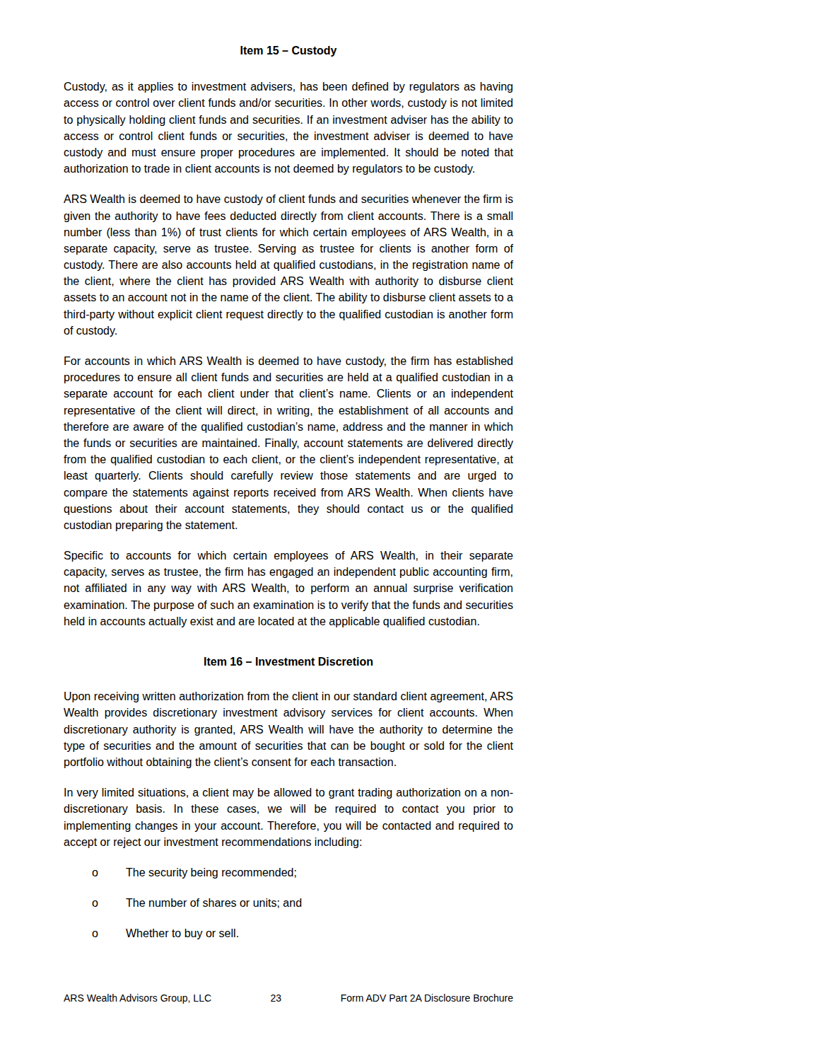Item 15 – Custody
Custody, as it applies to investment advisers, has been defined by regulators as having access or control over client funds and/or securities. In other words, custody is not limited to physically holding client funds and securities. If an investment adviser has the ability to access or control client funds or securities, the investment adviser is deemed to have custody and must ensure proper procedures are implemented. It should be noted that authorization to trade in client accounts is not deemed by regulators to be custody.
ARS Wealth is deemed to have custody of client funds and securities whenever the firm is given the authority to have fees deducted directly from client accounts. There is a small number (less than 1%) of trust clients for which certain employees of ARS Wealth, in a separate capacity, serve as trustee. Serving as trustee for clients is another form of custody. There are also accounts held at qualified custodians, in the registration name of the client, where the client has provided ARS Wealth with authority to disburse client assets to an account not in the name of the client. The ability to disburse client assets to a third-party without explicit client request directly to the qualified custodian is another form of custody.
For accounts in which ARS Wealth is deemed to have custody, the firm has established procedures to ensure all client funds and securities are held at a qualified custodian in a separate account for each client under that client’s name. Clients or an independent representative of the client will direct, in writing, the establishment of all accounts and therefore are aware of the qualified custodian’s name, address and the manner in which the funds or securities are maintained. Finally, account statements are delivered directly from the qualified custodian to each client, or the client’s independent representative, at least quarterly. Clients should carefully review those statements and are urged to compare the statements against reports received from ARS Wealth. When clients have questions about their account statements, they should contact us or the qualified custodian preparing the statement.
Specific to accounts for which certain employees of ARS Wealth, in their separate capacity, serves as trustee, the firm has engaged an independent public accounting firm, not affiliated in any way with ARS Wealth, to perform an annual surprise verification examination. The purpose of such an examination is to verify that the funds and securities held in accounts actually exist and are located at the applicable qualified custodian.
Item 16 – Investment Discretion
Upon receiving written authorization from the client in our standard client agreement, ARS Wealth provides discretionary investment advisory services for client accounts. When discretionary authority is granted, ARS Wealth will have the authority to determine the type of securities and the amount of securities that can be bought or sold for the client portfolio without obtaining the client’s consent for each transaction.
In very limited situations, a client may be allowed to grant trading authorization on a non-discretionary basis. In these cases, we will be required to contact you prior to implementing changes in your account. Therefore, you will be contacted and required to accept or reject our investment recommendations including:
The security being recommended;
The number of shares or units; and
Whether to buy or sell.
ARS Wealth Advisors Group, LLC 23 Form ADV Part 2A Disclosure Brochure